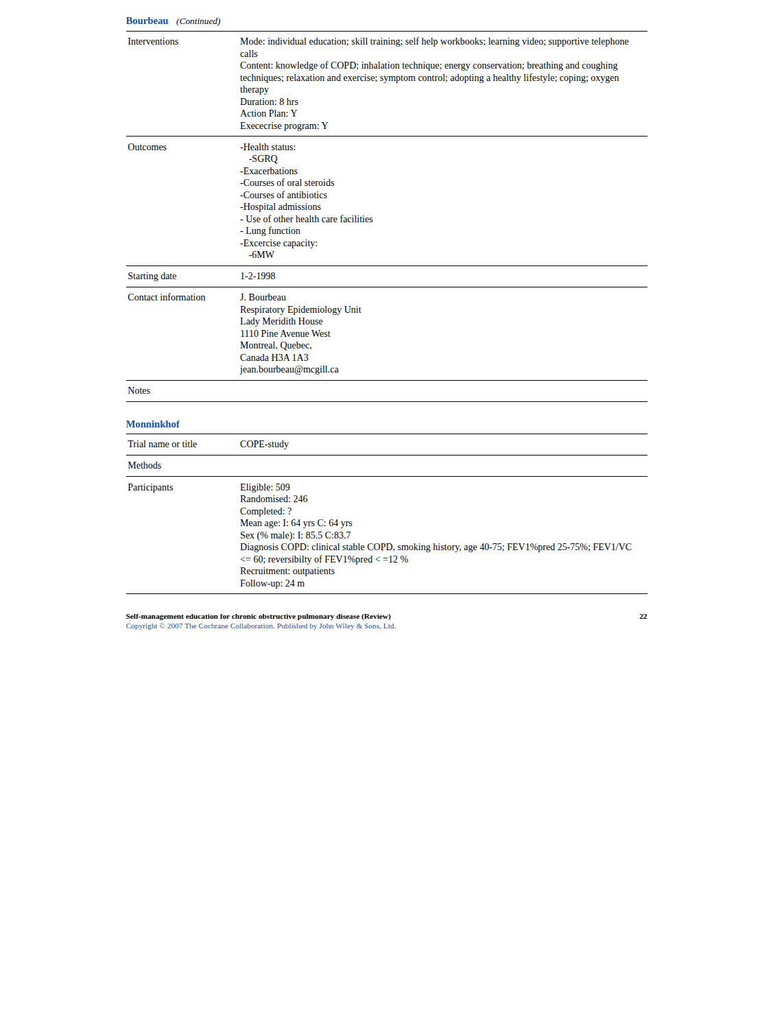Bourbeau (Continued)
| Interventions | Mode: individual education; skill training; self help workbooks; learning video; supportive telephone calls Content: knowledge of COPD; inhalation technique; energy conservation; breathing and coughing techniques; relaxation and exercise; symptom control; adopting a healthy lifestyle; coping; oxygen therapy Duration: 8 hrs Action Plan: Y Exececrise program: Y |
| Outcomes | -Health status: -SGRQ -Exacerbations -Courses of oral steroids -Courses of antibiotics -Hospital admissions - Use of other health care facilities - Lung function -Excercise capacity: -6MW |
| Starting date | 1-2-1998 |
| Contact information | J. Bourbeau Respiratory Epidemiology Unit Lady Meridith House 1110 Pine Avenue West Montreal, Quebec, Canada H3A 1A3 jean.bourbeau@mcgill.ca |
| Notes | |
Monninkhof
| Trial name or title | COPE-study |
| Methods | |
| Participants | Eligible: 509 Randomised: 246 Completed: ? Mean age: I: 64 yrs C: 64 yrs Sex (% male): I: 85.5 C:83.7 Diagnosis COPD: clinical stable COPD, smoking history, age 40-75; FEV1%pred 25-75%; FEV1/VC <= 60; reversibilty of FEV1%pred < =12 % Recruitment: outpatients Follow-up: 24 m |
Self-management education for chronic obstructive pulmonary disease (Review) 22
Copyright © 2007 The Cochrane Collaboration. Published by John Wiley & Sons, Ltd.